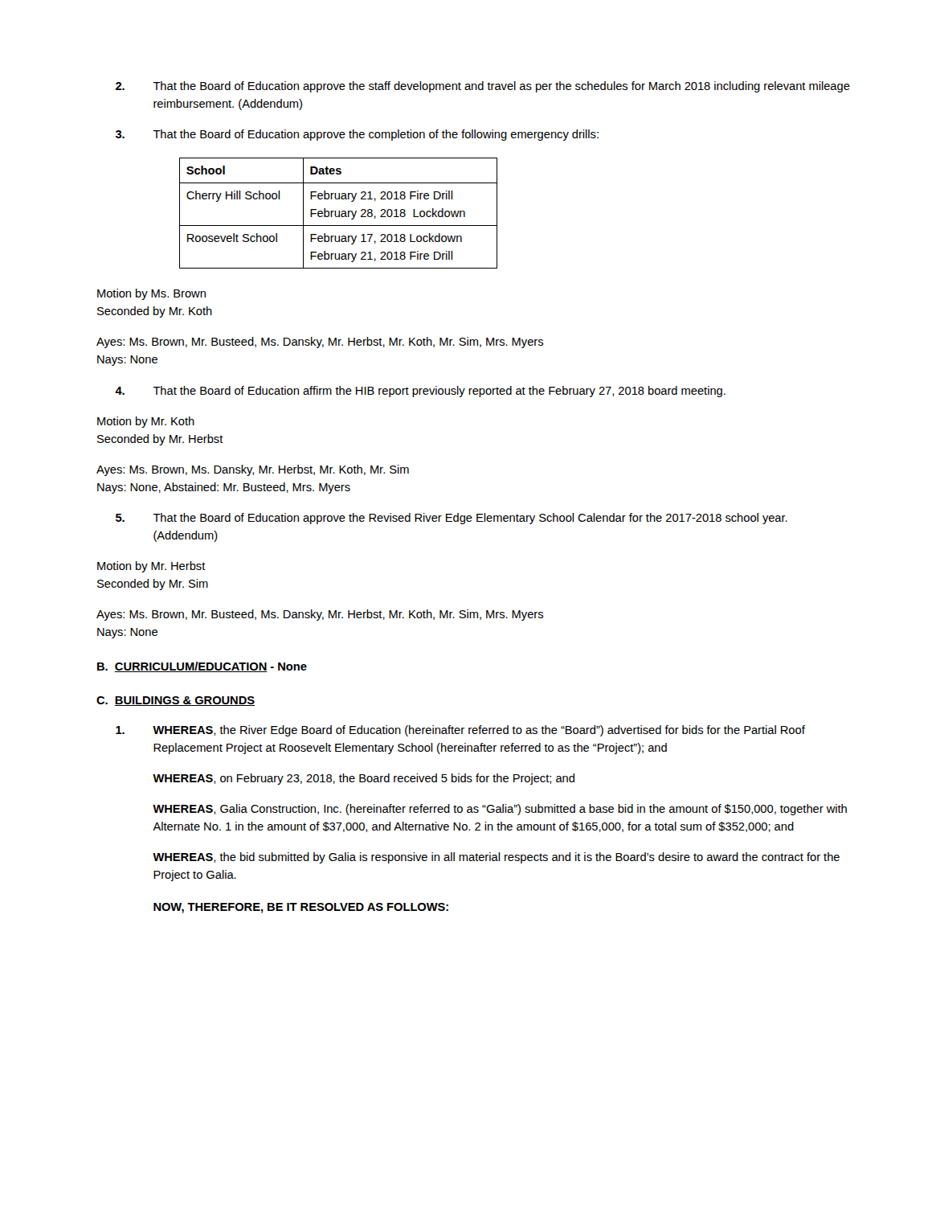2. That the Board of Education approve the staff development and travel as per the schedules for March 2018 including relevant mileage reimbursement. (Addendum)
3. That the Board of Education approve the completion of the following emergency drills:
| School | Dates |
| --- | --- |
| Cherry Hill School | February 21, 2018 Fire Drill February 28, 2018 Lockdown |
| Roosevelt School | February 17, 2018 Lockdown February 21, 2018 Fire Drill |
Motion by Ms. Brown
Seconded by Mr. Koth
Ayes: Ms. Brown, Mr. Busteed, Ms. Dansky, Mr. Herbst, Mr. Koth, Mr. Sim, Mrs. Myers
Nays: None
4. That the Board of Education affirm the HIB report previously reported at the February 27, 2018 board meeting.
Motion by Mr. Koth
Seconded by Mr. Herbst
Ayes: Ms. Brown, Ms. Dansky, Mr. Herbst, Mr. Koth, Mr. Sim
Nays: None, Abstained: Mr. Busteed, Mrs. Myers
5. That the Board of Education approve the Revised River Edge Elementary School Calendar for the 2017-2018 school year. (Addendum)
Motion by Mr. Herbst
Seconded by Mr. Sim
Ayes: Ms. Brown, Mr. Busteed, Ms. Dansky, Mr. Herbst, Mr. Koth, Mr. Sim, Mrs. Myers
Nays: None
B. CURRICULUM/EDUCATION - None
C. BUILDINGS & GROUNDS
1.
WHEREAS, the River Edge Board of Education (hereinafter referred to as the “Board”) advertised for bids for the Partial Roof Replacement Project at Roosevelt Elementary School (hereinafter referred to as the “Project”); and
WHEREAS, on February 23, 2018, the Board received 5 bids for the Project; and
WHEREAS, Galia Construction, Inc. (hereinafter referred to as “Galia”) submitted a base bid in the amount of $150,000, together with Alternate No. 1 in the amount of $37,000, and Alternative No. 2 in the amount of $165,000, for a total sum of $352,000; and
WHEREAS, the bid submitted by Galia is responsive in all material respects and it is the Board’s desire to award the contract for the Project to Galia.
NOW, THEREFORE, BE IT RESOLVED AS FOLLOWS: